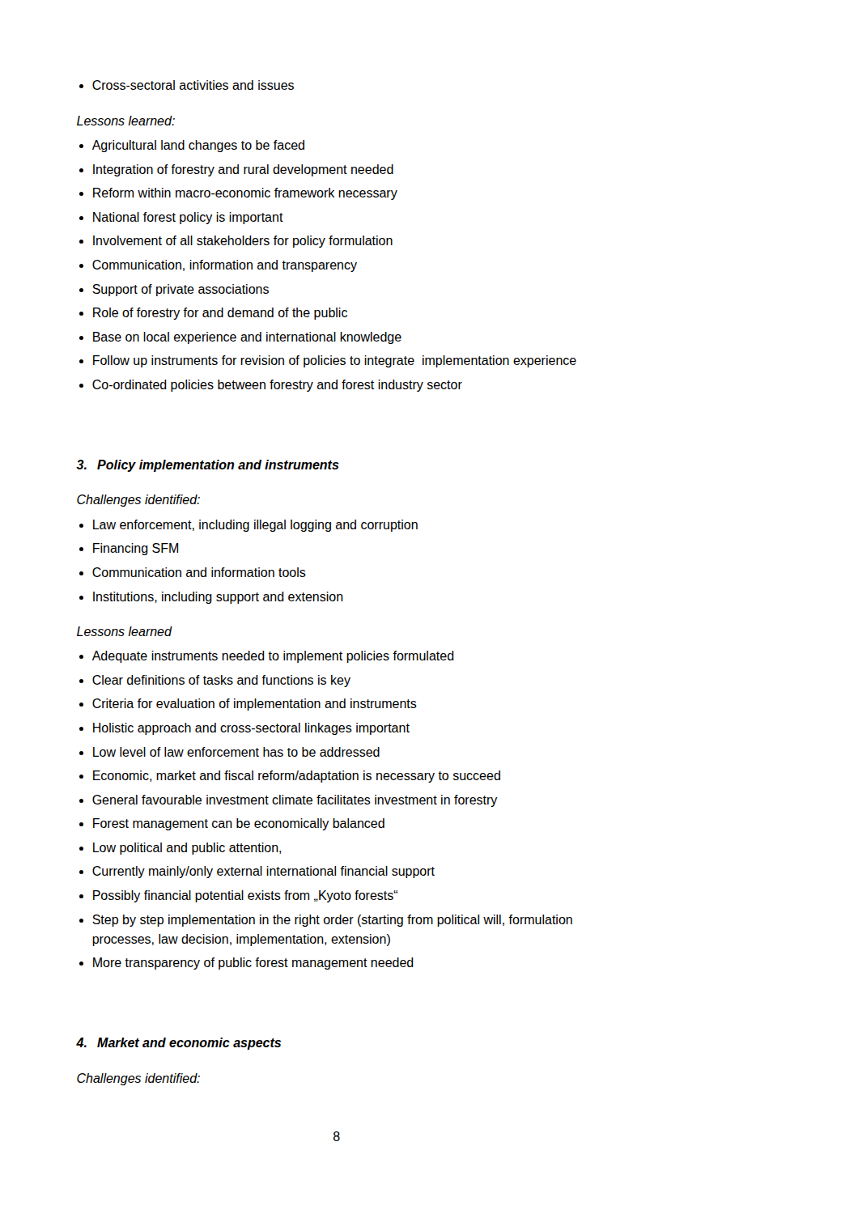Cross-sectoral activities and issues
Lessons learned:
Agricultural land changes to be faced
Integration of forestry and rural development needed
Reform within macro-economic framework necessary
National forest policy is important
Involvement of all stakeholders for policy formulation
Communication, information and transparency
Support of private associations
Role of forestry for and demand of the public
Base on local experience and international knowledge
Follow up instruments for revision of policies to integrate implementation experience
Co-ordinated policies between forestry and forest industry sector
3. Policy implementation and instruments
Challenges identified:
Law enforcement, including illegal logging and corruption
Financing SFM
Communication and information tools
Institutions, including support and extension
Lessons learned
Adequate instruments needed to implement policies formulated
Clear definitions of tasks and functions is key
Criteria for evaluation of implementation and instruments
Holistic approach and cross-sectoral linkages important
Low level of law enforcement has to be addressed
Economic, market and fiscal reform/adaptation is necessary to succeed
General favourable investment climate facilitates investment in forestry
Forest management can be economically balanced
Low political and public attention,
Currently mainly/only external international financial support
Possibly financial potential exists from „Kyoto forests“
Step by step implementation in the right order (starting from political will, formulation processes, law decision, implementation, extension)
More transparency of public forest management needed
4. Market and economic aspects
Challenges identified:
8